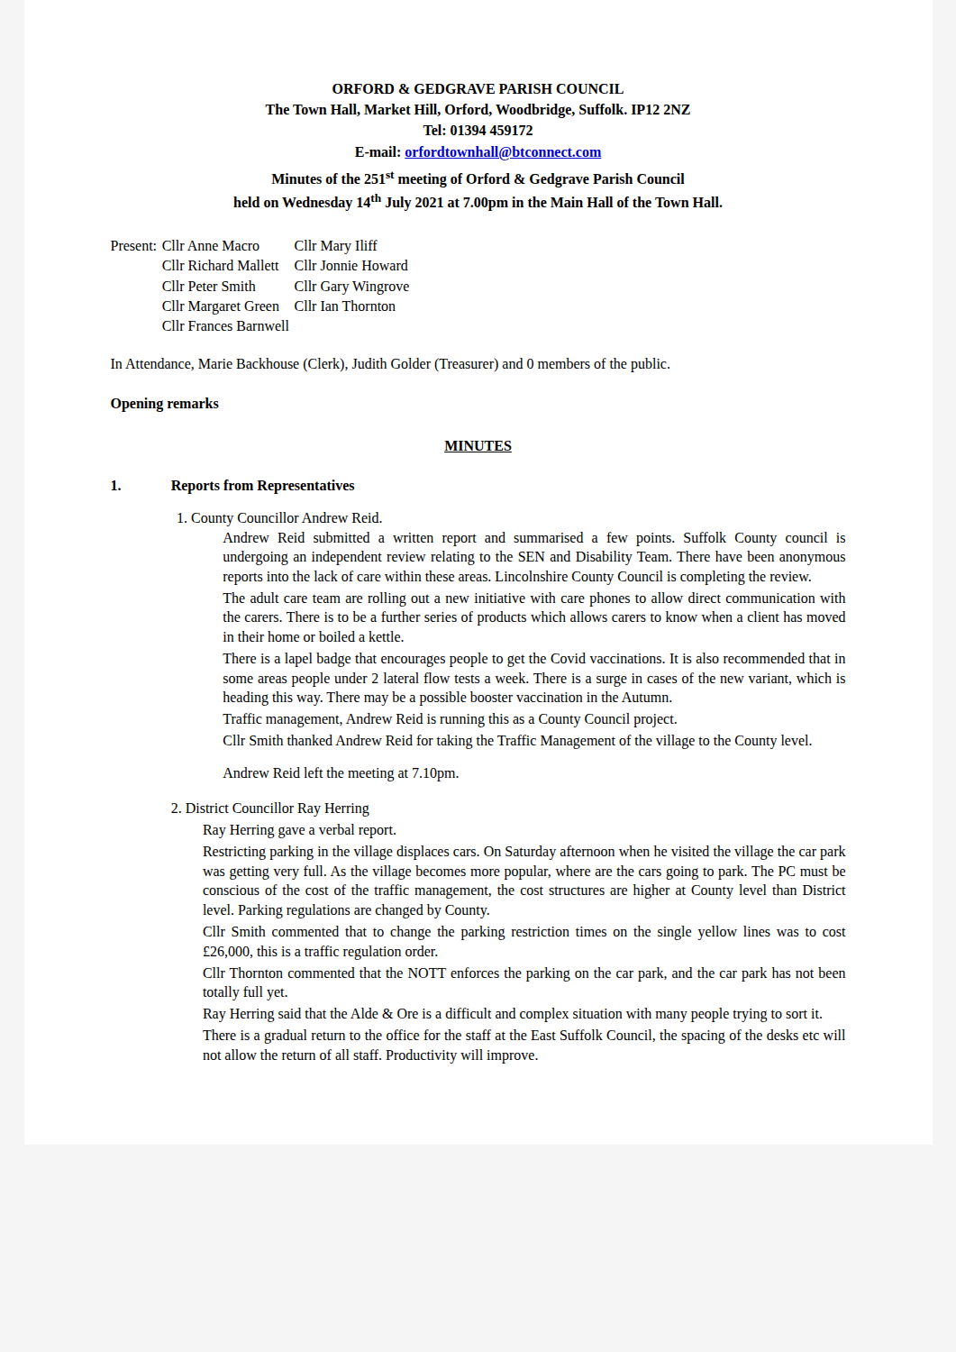ORFORD & GEDGRAVE PARISH COUNCIL
The Town Hall, Market Hill, Orford, Woodbridge, Suffolk. IP12 2NZ
Tel: 01394 459172
E-mail: orfordtownhall@btconnect.com
Minutes of the 251st meeting of Orford & Gedgrave Parish Council
held on Wednesday 14th July 2021 at 7.00pm in the Main Hall of the Town Hall.
| Present: | Cllr Anne Macro | Cllr Mary Iliff |
| | Cllr Richard Mallett | Cllr Jonnie Howard |
| | Cllr Peter Smith | Cllr Gary Wingrove |
| | Cllr Margaret Green | Cllr Ian Thornton |
| | Cllr Frances Barnwell | |
In Attendance, Marie Backhouse (Clerk), Judith Golder (Treasurer) and 0 members of the public.
Opening remarks
MINUTES
1. Reports from Representatives
County Councillor Andrew Reid.
Andrew Reid submitted a written report and summarised a few points. Suffolk County council is undergoing an independent review relating to the SEN and Disability Team. There have been anonymous reports into the lack of care within these areas. Lincolnshire County Council is completing the review.
The adult care team are rolling out a new initiative with care phones to allow direct communication with the carers. There is to be a further series of products which allows carers to know when a client has moved in their home or boiled a kettle.
There is a lapel badge that encourages people to get the Covid vaccinations. It is also recommended that in some areas people under 2 lateral flow tests a week. There is a surge in cases of the new variant, which is heading this way. There may be a possible booster vaccination in the Autumn.
Traffic management, Andrew Reid is running this as a County Council project.
Cllr Smith thanked Andrew Reid for taking the Traffic Management of the village to the County level.
Andrew Reid left the meeting at 7.10pm.
2. District Councillor Ray Herring
Ray Herring gave a verbal report.
Restricting parking in the village displaces cars. On Saturday afternoon when he visited the village the car park was getting very full. As the village becomes more popular, where are the cars going to park. The PC must be conscious of the cost of the traffic management, the cost structures are higher at County level than District level. Parking regulations are changed by County.
Cllr Smith commented that to change the parking restriction times on the single yellow lines was to cost £26,000, this is a traffic regulation order.
Cllr Thornton commented that the NOTT enforces the parking on the car park, and the car park has not been totally full yet.
Ray Herring said that the Alde & Ore is a difficult and complex situation with many people trying to sort it.
There is a gradual return to the office for the staff at the East Suffolk Council, the spacing of the desks etc will not allow the return of all staff. Productivity will improve.